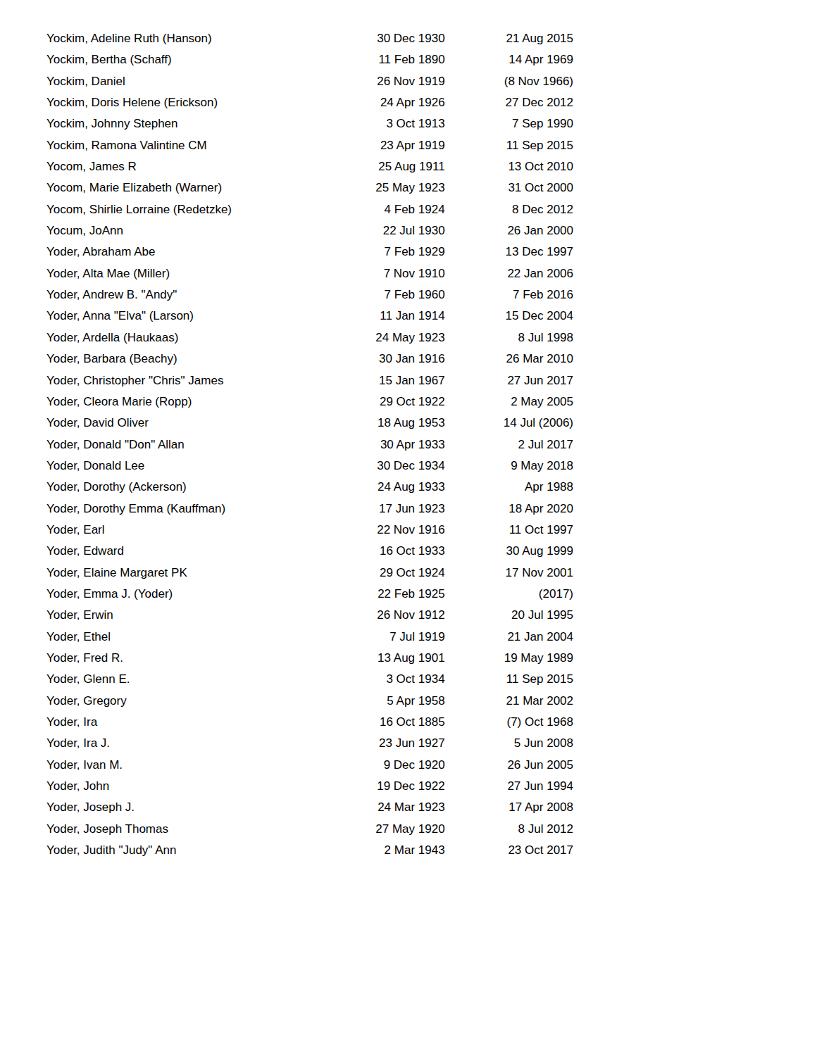| Yockim, Adeline Ruth (Hanson) | 30 Dec 1930 | 21 Aug 2015 |
| Yockim, Bertha (Schaff) | 11 Feb 1890 | 14 Apr 1969 |
| Yockim, Daniel | 26 Nov 1919 | (8 Nov 1966) |
| Yockim, Doris Helene (Erickson) | 24 Apr 1926 | 27 Dec 2012 |
| Yockim, Johnny Stephen | 3 Oct 1913 | 7 Sep 1990 |
| Yockim, Ramona Valintine CM | 23 Apr 1919 | 11 Sep 2015 |
| Yocom, James R | 25 Aug 1911 | 13 Oct 2010 |
| Yocom, Marie Elizabeth (Warner) | 25 May 1923 | 31 Oct 2000 |
| Yocom, Shirlie Lorraine (Redetzke) | 4 Feb 1924 | 8 Dec 2012 |
| Yocum, JoAnn | 22 Jul 1930 | 26 Jan 2000 |
| Yoder, Abraham Abe | 7 Feb 1929 | 13 Dec 1997 |
| Yoder, Alta Mae (Miller) | 7 Nov 1910 | 22 Jan 2006 |
| Yoder, Andrew B. "Andy" | 7 Feb 1960 | 7 Feb 2016 |
| Yoder, Anna "Elva" (Larson) | 11 Jan 1914 | 15 Dec 2004 |
| Yoder, Ardella (Haukaas) | 24 May 1923 | 8 Jul 1998 |
| Yoder, Barbara (Beachy) | 30 Jan 1916 | 26 Mar 2010 |
| Yoder, Christopher "Chris" James | 15 Jan 1967 | 27 Jun 2017 |
| Yoder, Cleora Marie (Ropp) | 29 Oct 1922 | 2 May 2005 |
| Yoder, David Oliver | 18 Aug 1953 | 14 Jul (2006) |
| Yoder, Donald "Don" Allan | 30 Apr 1933 | 2 Jul 2017 |
| Yoder, Donald Lee | 30 Dec 1934 | 9 May 2018 |
| Yoder, Dorothy (Ackerson) | 24 Aug 1933 | Apr 1988 |
| Yoder, Dorothy Emma (Kauffman) | 17 Jun 1923 | 18 Apr 2020 |
| Yoder, Earl | 22 Nov 1916 | 11 Oct 1997 |
| Yoder, Edward | 16 Oct 1933 | 30 Aug 1999 |
| Yoder, Elaine Margaret PK | 29 Oct 1924 | 17 Nov 2001 |
| Yoder, Emma J. (Yoder) | 22 Feb 1925 | (2017) |
| Yoder, Erwin | 26 Nov 1912 | 20 Jul 1995 |
| Yoder, Ethel | 7 Jul 1919 | 21 Jan 2004 |
| Yoder, Fred R. | 13 Aug 1901 | 19 May 1989 |
| Yoder, Glenn E. | 3 Oct 1934 | 11 Sep 2015 |
| Yoder, Gregory | 5 Apr 1958 | 21 Mar 2002 |
| Yoder, Ira | 16 Oct 1885 | (7) Oct 1968 |
| Yoder, Ira J. | 23 Jun 1927 | 5 Jun 2008 |
| Yoder, Ivan M. | 9 Dec 1920 | 26 Jun 2005 |
| Yoder, John | 19 Dec 1922 | 27 Jun 1994 |
| Yoder, Joseph J. | 24 Mar 1923 | 17 Apr 2008 |
| Yoder, Joseph Thomas | 27 May 1920 | 8 Jul 2012 |
| Yoder, Judith "Judy" Ann | 2 Mar 1943 | 23 Oct 2017 |